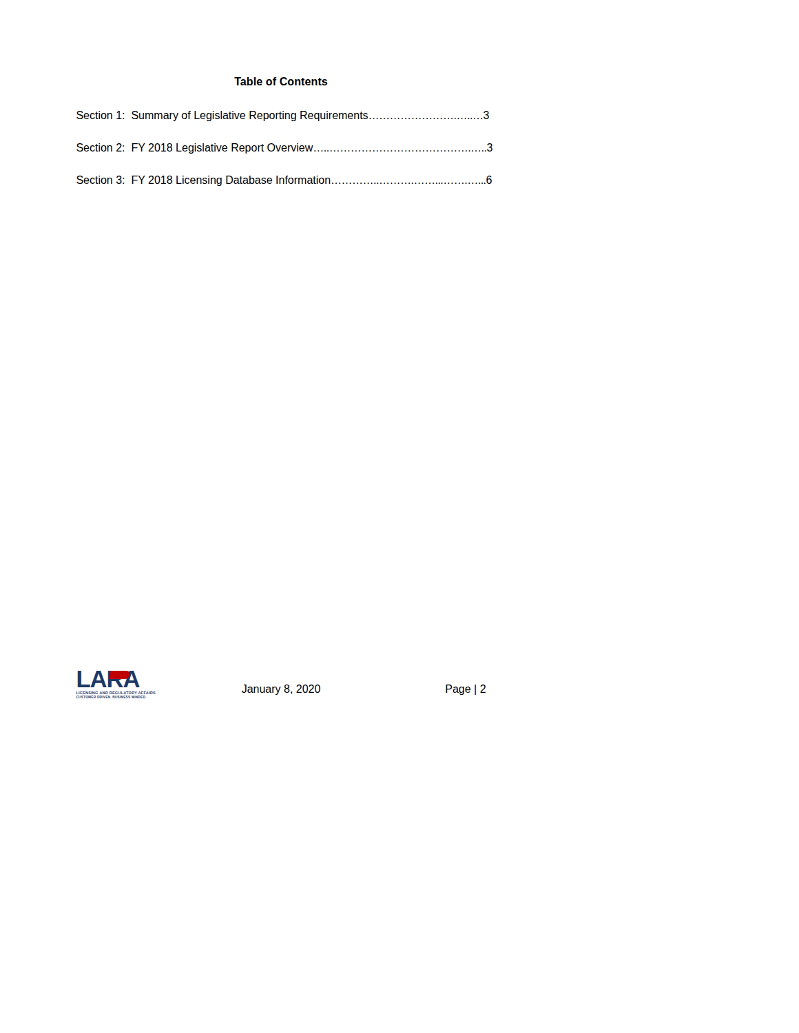Table of Contents
Section 1: Summary of Legislative Reporting Requirements…………………….…..…3
Section 2: FY 2018 Legislative Report Overview…..………………………………….….. 3
Section 3: FY 2018 Licensing Database Information…………..……….……...…….…... 6
LARA LICENSING AND REGULATORY AFFAIRS CUSTOMER DRIVEN. BUSINESS MINDED.
January 8, 2020
Page | 2